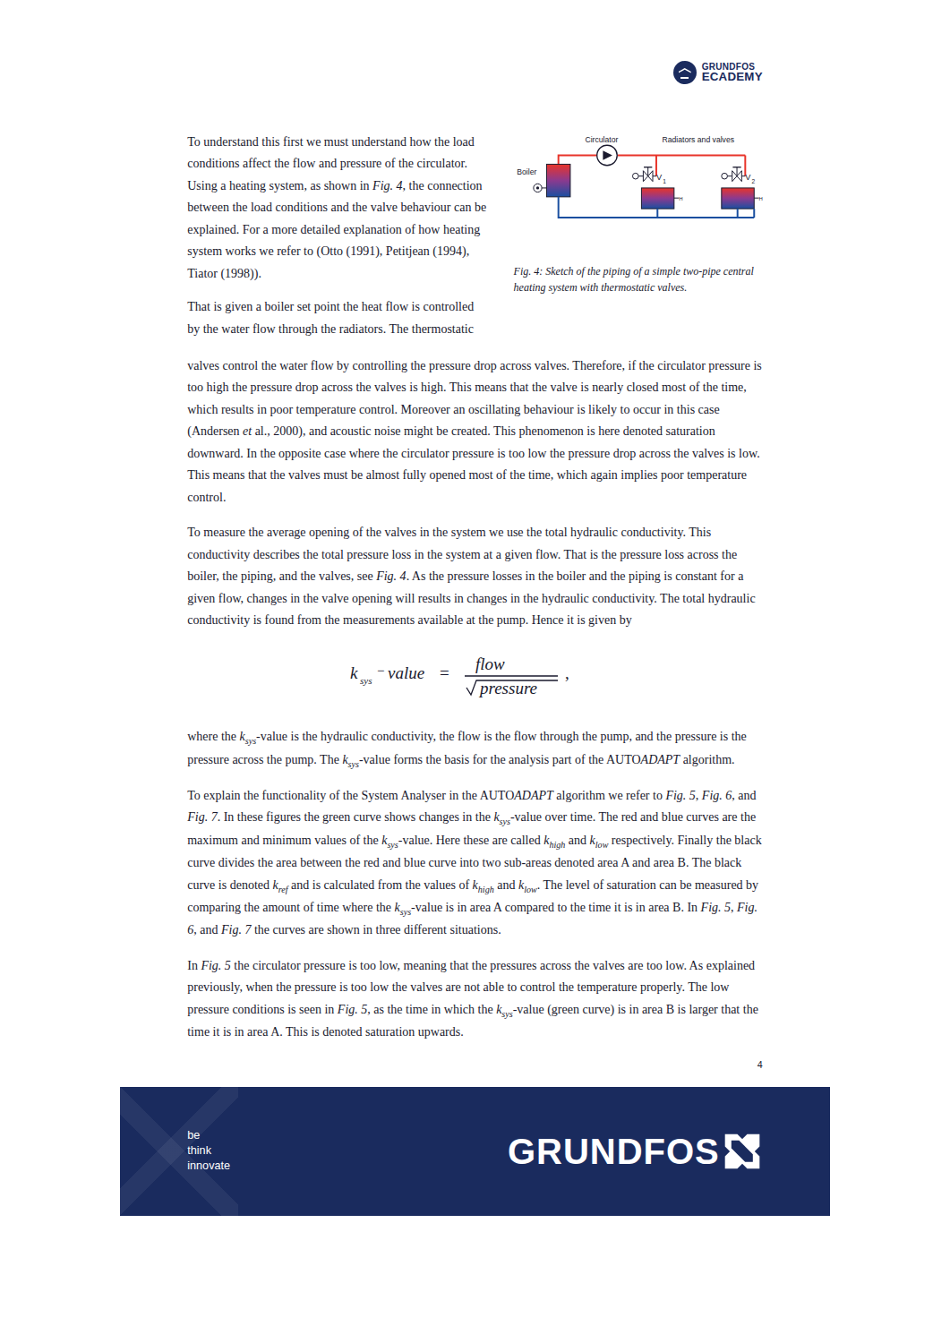GRUNDFOS ECADEMY
To understand this first we must understand how the load conditions affect the flow and pressure of the circulator. Using a heating system, as shown in Fig. 4, the connection between the load conditions and the valve behaviour can be explained. For a more detailed explanation of how heating system works we refer to (Otto (1991), Petitjean (1994), Tiator (1998)).
That is given a boiler set point the heat flow is controlled by the water flow through the radiators. The thermostatic
Circulator Radiators and valves Boiler V 1 V 2 H H
Fig. 4: Sketch of the piping of a simple two-pipe central heating system with thermostatic valves.
valves control the water flow by controlling the pressure drop across valves. Therefore, if the circulator pressure is too high the pressure drop across the valves is high. This means that the valve is nearly closed most of the time, which results in poor temperature control. Moreover an oscillating behaviour is likely to occur in this case (Andersen et al., 2000), and acoustic noise might be created. This phenomenon is here denoted saturation downward. In the opposite case where the circulator pressure is too low the pressure drop across the valves is low. This means that the valves must be almost fully opened most of the time, which again implies poor temperature control.
To measure the average opening of the valves in the system we use the total hydraulic conductivity. This conductivity describes the total pressure loss in the system at a given flow. That is the pressure loss across the boiler, the piping, and the valves, see Fig. 4. As the pressure losses in the boiler and the piping is constant for a given flow, changes in the valve opening will results in changes in the hydraulic conductivity. The total hydraulic conductivity is found from the measurements available at the pump. Hence it is given by
k sys − value = flow pressure ,
where the ksys-value is the hydraulic conductivity, the flow is the flow through the pump, and the pressure is the pressure across the pump. The ksys-value forms the basis for the analysis part of the AUTOADAPT algorithm.
To explain the functionality of the System Analyser in the AUTOADAPT algorithm we refer to Fig. 5, Fig. 6, and Fig. 7. In these figures the green curve shows changes in the ksys-value over time. The red and blue curves are the maximum and minimum values of the ksys-value. Here these are called khigh and klow respectively. Finally the black curve divides the area between the red and blue curve into two sub-areas denoted area A and area B. The black curve is denoted kref and is calculated from the values of khigh and klow. The level of saturation can be measured by comparing the amount of time where the ksys-value is in area A compared to the time it is in area B. In Fig. 5, Fig. 6, and Fig. 7 the curves are shown in three different situations.
In Fig. 5 the circulator pressure is too low, meaning that the pressures across the valves are too low. As explained previously, when the pressure is too low the valves are not able to control the temperature properly. The low pressure conditions is seen in Fig. 5, as the time in which the ksys-value (green curve) is in area B is larger that the time it is in area A. This is denoted saturation upwards.
4
be
think
innovate
GRUNDFOS